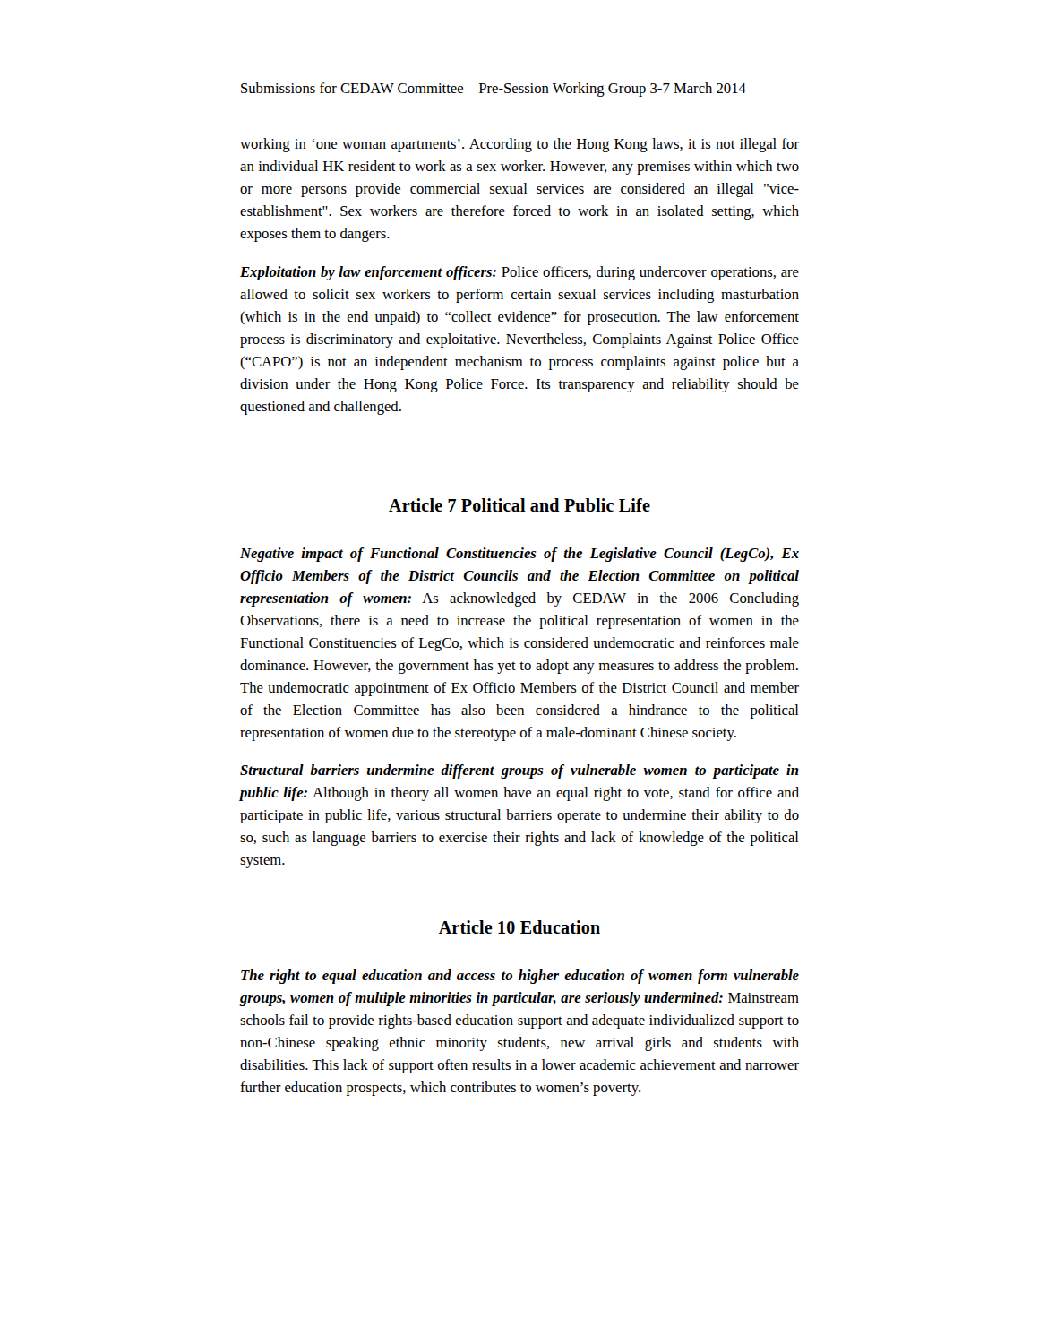Submissions for CEDAW Committee – Pre-Session Working Group 3-7 March 2014
working in ‘one woman apartments’. According to the Hong Kong laws, it is not illegal for an individual HK resident to work as a sex worker. However, any premises within which two or more persons provide commercial sexual services are considered an illegal "vice-establishment". Sex workers are therefore forced to work in an isolated setting, which exposes them to dangers.
Exploitation by law enforcement officers: Police officers, during undercover operations, are allowed to solicit sex workers to perform certain sexual services including masturbation (which is in the end unpaid) to “collect evidence” for prosecution. The law enforcement process is discriminatory and exploitative. Nevertheless, Complaints Against Police Office (“CAPO”) is not an independent mechanism to process complaints against police but a division under the Hong Kong Police Force. Its transparency and reliability should be questioned and challenged.
Article 7 Political and Public Life
Negative impact of Functional Constituencies of the Legislative Council (LegCo), Ex Officio Members of the District Councils and the Election Committee on political representation of women: As acknowledged by CEDAW in the 2006 Concluding Observations, there is a need to increase the political representation of women in the Functional Constituencies of LegCo, which is considered undemocratic and reinforces male dominance. However, the government has yet to adopt any measures to address the problem. The undemocratic appointment of Ex Officio Members of the District Council and member of the Election Committee has also been considered a hindrance to the political representation of women due to the stereotype of a male-dominant Chinese society.
Structural barriers undermine different groups of vulnerable women to participate in public life: Although in theory all women have an equal right to vote, stand for office and participate in public life, various structural barriers operate to undermine their ability to do so, such as language barriers to exercise their rights and lack of knowledge of the political system.
Article 10 Education
The right to equal education and access to higher education of women form vulnerable groups, women of multiple minorities in particular, are seriously undermined: Mainstream schools fail to provide rights-based education support and adequate individualized support to non-Chinese speaking ethnic minority students, new arrival girls and students with disabilities. This lack of support often results in a lower academic achievement and narrower further education prospects, which contributes to women’s poverty.